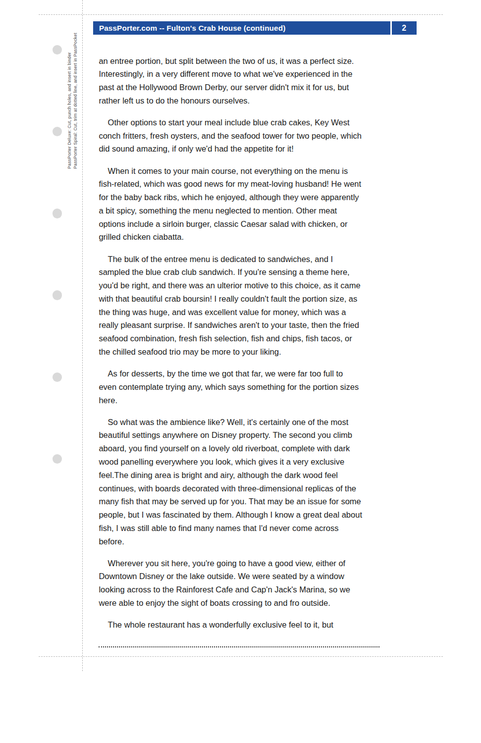PassPorter Deluxe: Cut, punch holes, and insert in binder PassPorter Spiral: Cut, trim at dotted line, and insert in PassPocket
PassPorter.com -- Fulton's Crab House (continued)
2
an entree portion, but split between the two of us, it was a perfect size. Interestingly, in a very different move to what we've experienced in the past at the Hollywood Brown Derby, our server didn't mix it for us, but rather left us to do the honours ourselves.
Other options to start your meal include blue crab cakes, Key West conch fritters, fresh oysters, and the seafood tower for two people, which did sound amazing, if only we'd had the appetite for it!
When it comes to your main course, not everything on the menu is fish-related, which was good news for my meat-loving husband! He went for the baby back ribs, which he enjoyed, although they were apparently a bit spicy, something the menu neglected to mention. Other meat options include a sirloin burger, classic Caesar salad with chicken, or grilled chicken ciabatta.
The bulk of the entree menu is dedicated to sandwiches, and I sampled the blue crab club sandwich. If you're sensing a theme here, you'd be right, and there was an ulterior motive to this choice, as it came with that beautiful crab boursin! I really couldn't fault the portion size, as the thing was huge, and was excellent value for money, which was a really pleasant surprise. If sandwiches aren't to your taste, then the fried seafood combination, fresh fish selection, fish and chips, fish tacos, or the chilled seafood trio may be more to your liking.
As for desserts, by the time we got that far, we were far too full to even contemplate trying any, which says something for the portion sizes here.
So what was the ambience like? Well, it's certainly one of the most beautiful settings anywhere on Disney property. The second you climb aboard, you find yourself on a lovely old riverboat, complete with dark wood panelling everywhere you look, which gives it a very exclusive feel.The dining area is bright and airy, although the dark wood feel continues, with boards decorated with three-dimensional replicas of the many fish that may be served up for you. That may be an issue for some people, but I was fascinated by them. Although I know a great deal about fish, I was still able to find many names that I'd never come across before.
Wherever you sit here, you're going to have a good view, either of Downtown Disney or the lake outside. We were seated by a window looking across to the Rainforest Cafe and Cap'n Jack's Marina, so we were able to enjoy the sight of boats crossing to and fro outside.
The whole restaurant has a wonderfully exclusive feel to it, but